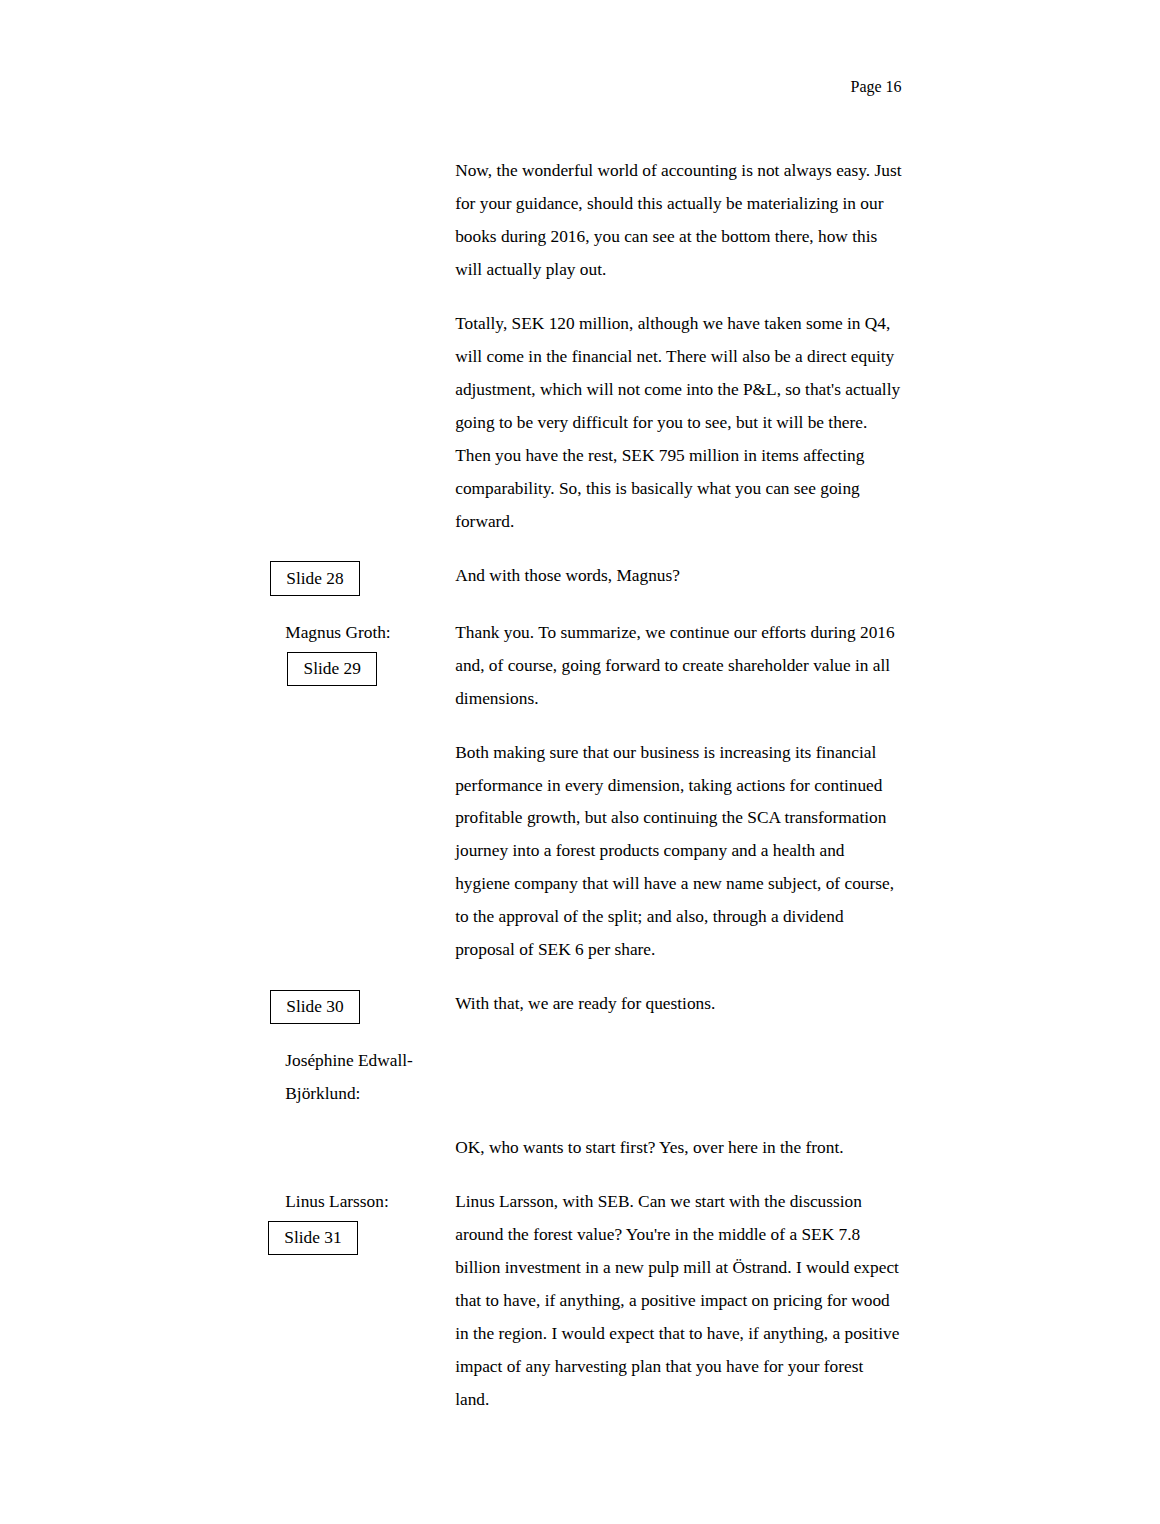Page 16
Now, the wonderful world of accounting is not always easy. Just for your guidance, should this actually be materializing in our books during 2016, you can see at the bottom there, how this will actually play out.
Totally, SEK 120 million, although we have taken some in Q4, will come in the financial net. There will also be a direct equity adjustment, which will not come into the P&L, so that's actually going to be very difficult for you to see, but it will be there. Then you have the rest, SEK 795 million in items affecting comparability. So, this is basically what you can see going forward.
Slide 28
And with those words, Magnus?
Magnus Groth: Slide 29
Thank you. To summarize, we continue our efforts during 2016 and, of course, going forward to create shareholder value in all dimensions.
Both making sure that our business is increasing its financial performance in every dimension, taking actions for continued profitable growth, but also continuing the SCA transformation journey into a forest products company and a health and hygiene company that will have a new name subject, of course, to the approval of the split; and also, through a dividend proposal of SEK 6 per share.
Slide 30
With that, we are ready for questions.
Joséphine Edwall-Björklund:
OK, who wants to start first? Yes, over here in the front.
Linus Larsson: Slide 31
Linus Larsson, with SEB. Can we start with the discussion around the forest value? You're in the middle of a SEK 7.8 billion investment in a new pulp mill at Östrand. I would expect that to have, if anything, a positive impact on pricing for wood in the region. I would expect that to have, if anything, a positive impact of any harvesting plan that you have for your forest land.